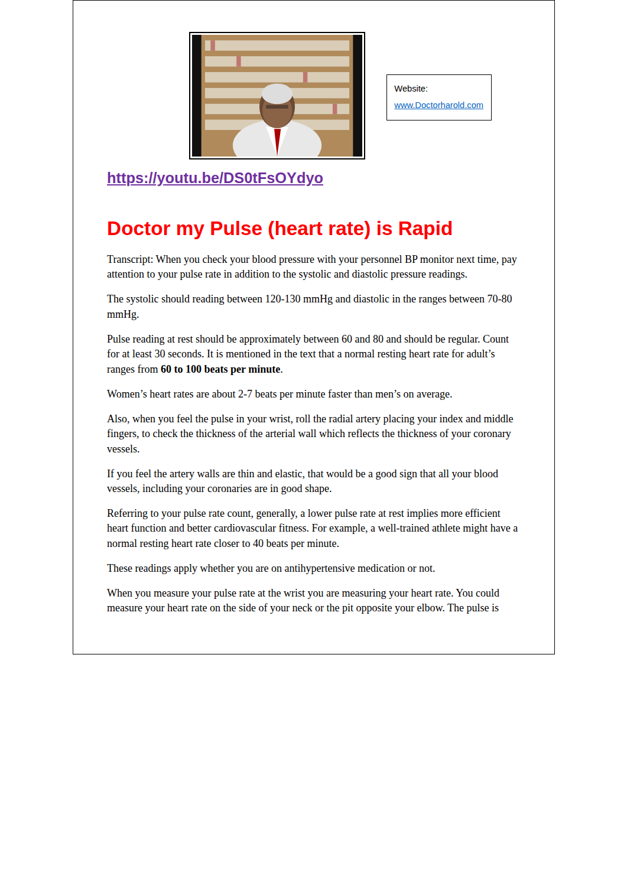Website:
www.Doctorharold.com
https://youtu.be/DS0tFsOYdyo
Doctor my Pulse (heart rate) is Rapid
Transcript: When you check your blood pressure with your personnel BP monitor next time, pay attention to your pulse rate in addition to the systolic and diastolic pressure readings.
The systolic should reading between 120-130 mmHg and diastolic in the ranges between 70-80 mmHg.
Pulse reading at rest should be approximately between 60 and 80 and should be regular. Count for at least 30 seconds. It is mentioned in the text that a normal resting heart rate for adult’s ranges from 60 to 100 beats per minute.
Women’s heart rates are about 2-7 beats per minute faster than men’s on average.
Also, when you feel the pulse in your wrist, roll the radial artery placing your index and middle fingers, to check the thickness of the arterial wall which reflects the thickness of your coronary vessels.
If you feel the artery walls are thin and elastic, that would be a good sign that all your blood vessels, including your coronaries are in good shape.
Referring to your pulse rate count, generally, a lower pulse rate at rest implies more efficient heart function and better cardiovascular fitness. For example, a well-trained athlete might have a normal resting heart rate closer to 40 beats per minute.
These readings apply whether you are on antihypertensive medication or not.
When you measure your pulse rate at the wrist you are measuring your heart rate. You could measure your heart rate on the side of your neck or the pit opposite your elbow. The pulse is